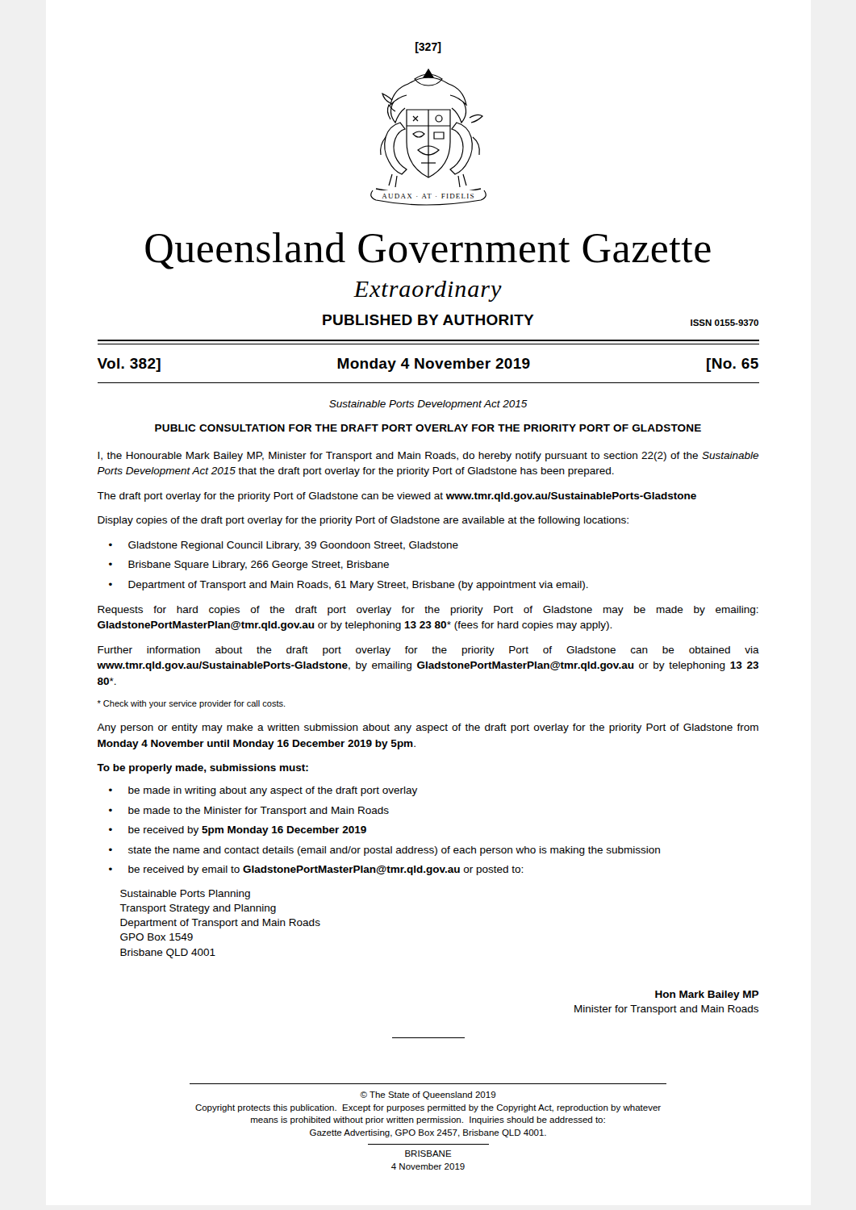[327]
AUDAX · AT · FIDELIS
Queensland Government Gazette
Extraordinary
PUBLISHED BY AUTHORITY
ISSN 0155-9370
Vol. 382]
Monday 4 November 2019
[No. 65
Sustainable Ports Development Act 2015
PUBLIC CONSULTATION FOR THE DRAFT PORT OVERLAY FOR THE PRIORITY PORT OF GLADSTONE
I, the Honourable Mark Bailey MP, Minister for Transport and Main Roads, do hereby notify pursuant to section 22(2) of the Sustainable Ports Development Act 2015 that the draft port overlay for the priority Port of Gladstone has been prepared.
The draft port overlay for the priority Port of Gladstone can be viewed at www.tmr.qld.gov.au/SustainablePorts-Gladstone
Display copies of the draft port overlay for the priority Port of Gladstone are available at the following locations:
Gladstone Regional Council Library, 39 Goondoon Street, Gladstone
Brisbane Square Library, 266 George Street, Brisbane
Department of Transport and Main Roads, 61 Mary Street, Brisbane (by appointment via email).
Requests for hard copies of the draft port overlay for the priority Port of Gladstone may be made by emailing: GladstonePortMasterPlan@tmr.qld.gov.au or by telephoning 13 23 80* (fees for hard copies may apply).
Further information about the draft port overlay for the priority Port of Gladstone can be obtained via www.tmr.qld.gov.au/SustainablePorts-Gladstone, by emailing GladstonePortMasterPlan@tmr.qld.gov.au or by telephoning 13 23 80*.
* Check with your service provider for call costs.
Any person or entity may make a written submission about any aspect of the draft port overlay for the priority Port of Gladstone from Monday 4 November until Monday 16 December 2019 by 5pm.
To be properly made, submissions must:
be made in writing about any aspect of the draft port overlay
be made to the Minister for Transport and Main Roads
be received by 5pm Monday 16 December 2019
state the name and contact details (email and/or postal address) of each person who is making the submission
be received by email to GladstonePortMasterPlan@tmr.qld.gov.au or posted to:
Sustainable Ports Planning
Transport Strategy and Planning
Department of Transport and Main Roads
GPO Box 1549
Brisbane QLD 4001
Hon Mark Bailey MP
Minister for Transport and Main Roads
© The State of Queensland 2019
Copyright protects this publication. Except for purposes permitted by the Copyright Act, reproduction by whatever
means is prohibited without prior written permission. Inquiries should be addressed to:
Gazette Advertising, GPO Box 2457, Brisbane QLD 4001.
BRISBANE
4 November 2019